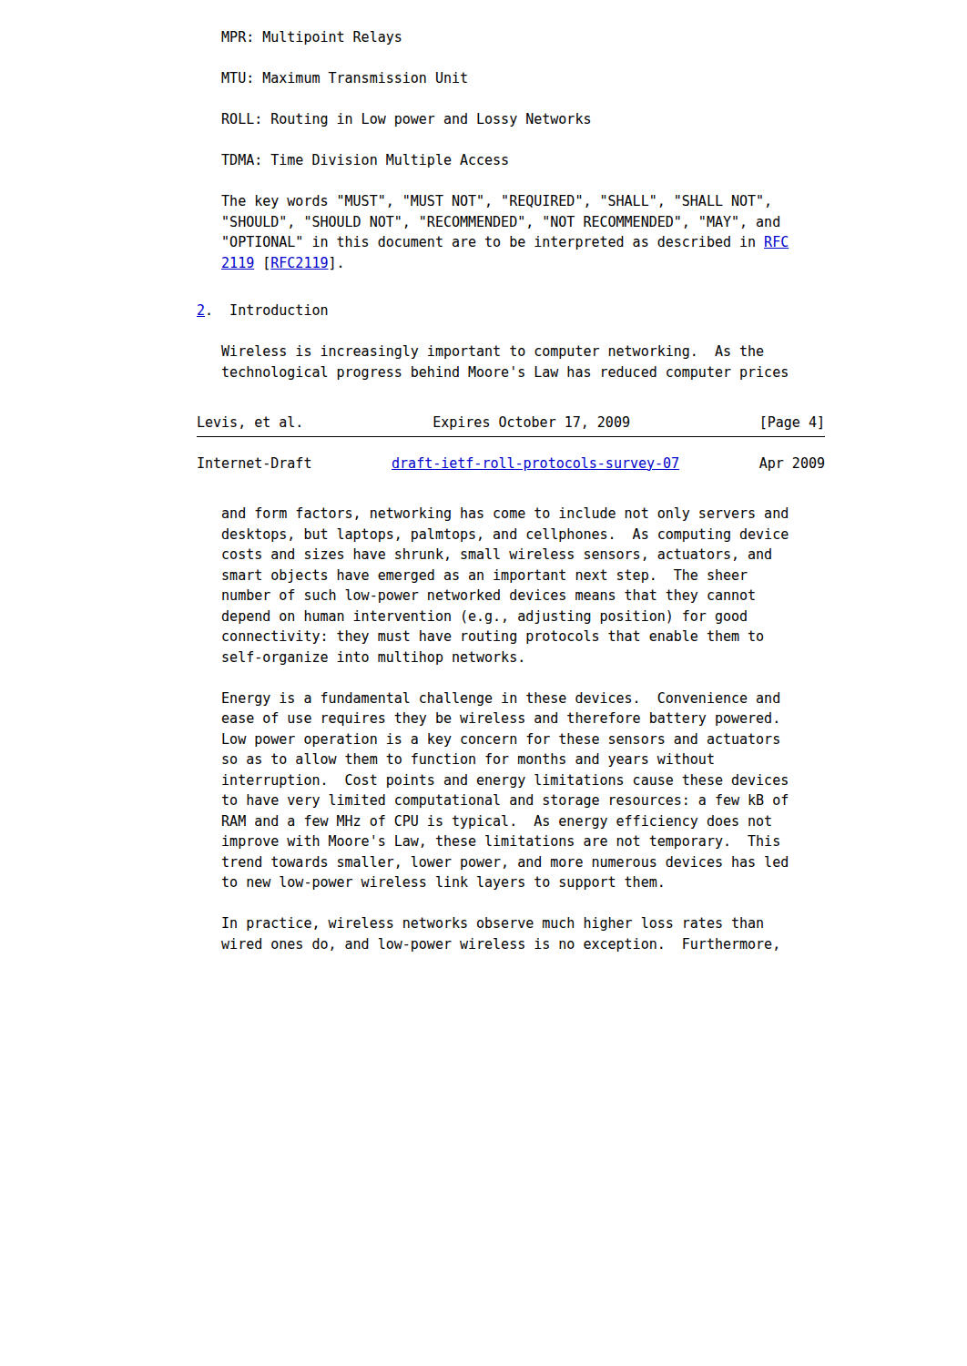MPR: Multipoint Relays
MTU: Maximum Transmission Unit
ROLL: Routing in Low power and Lossy Networks
TDMA: Time Division Multiple Access
The key words "MUST", "MUST NOT", "REQUIRED", "SHALL", "SHALL NOT",
"SHOULD", "SHOULD NOT", "RECOMMENDED", "NOT RECOMMENDED", "MAY", and
"OPTIONAL" in this document are to be interpreted as described in RFC 2119 [RFC2119].
2. Introduction
Wireless is increasingly important to computer networking. As the
technological progress behind Moore's Law has reduced computer prices
Levis, et al. Expires October 17, 2009 [Page 4]
Internet-Draft draft-ietf-roll-protocols-survey-07 Apr 2009
and form factors, networking has come to include not only servers and
desktops, but laptops, palmtops, and cellphones. As computing device
costs and sizes have shrunk, small wireless sensors, actuators, and
smart objects have emerged as an important next step. The sheer
number of such low-power networked devices means that they cannot
depend on human intervention (e.g., adjusting position) for good
connectivity: they must have routing protocols that enable them to
self-organize into multihop networks.
Energy is a fundamental challenge in these devices. Convenience and
ease of use requires they be wireless and therefore battery powered.
Low power operation is a key concern for these sensors and actuators
so as to allow them to function for months and years without
interruption. Cost points and energy limitations cause these devices
to have very limited computational and storage resources: a few kB of
RAM and a few MHz of CPU is typical. As energy efficiency does not
improve with Moore's Law, these limitations are not temporary. This
trend towards smaller, lower power, and more numerous devices has led
to new low-power wireless link layers to support them.
In practice, wireless networks observe much higher loss rates than
wired ones do, and low-power wireless is no exception. Furthermore,